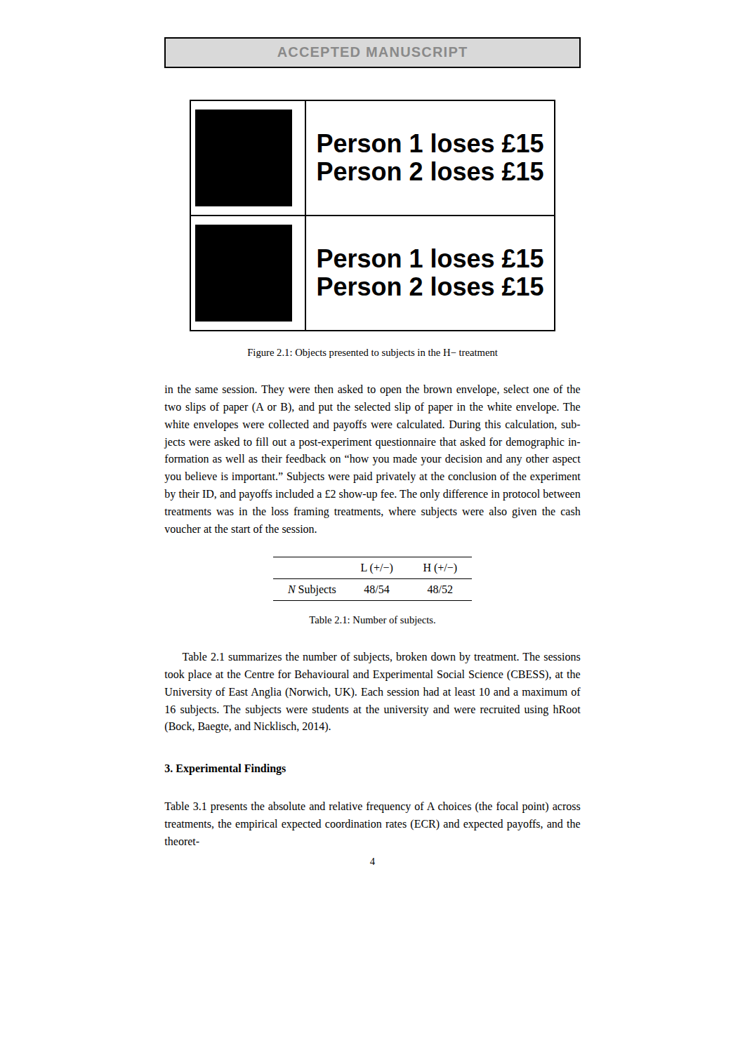ACCEPTED MANUSCRIPT
| | Person 1 loses £15 Person 2 loses £15 |
| | Person 1 loses £15 Person 2 loses £15 |
Figure 2.1: Objects presented to subjects in the H− treatment
in the same session. They were then asked to open the brown envelope, select one of the two slips of paper (A or B), and put the selected slip of paper in the white envelope. The white envelopes were collected and payoffs were calculated. During this calculation, subjects were asked to fill out a post-experiment questionnaire that asked for demographic information as well as their feedback on “how you made your decision and any other aspect you believe is important.” Subjects were paid privately at the conclusion of the experiment by their ID, and payoffs included a £2 show-up fee. The only difference in protocol between treatments was in the loss framing treatments, where subjects were also given the cash voucher at the start of the session.
| | L (+/−) | H (+/−) |
| --- | --- | --- |
| N Subjects | 48/54 | 48/52 |
Table 2.1: Number of subjects.
Table 2.1 summarizes the number of subjects, broken down by treatment. The sessions took place at the Centre for Behavioural and Experimental Social Science (CBESS), at the University of East Anglia (Norwich, UK). Each session had at least 10 and a maximum of 16 subjects. The subjects were students at the university and were recruited using hRoot (Bock, Baegte, and Nicklisch, 2014).
3. Experimental Findings
Table 3.1 presents the absolute and relative frequency of A choices (the focal point) across treatments, the empirical expected coordination rates (ECR) and expected payoffs, and the theoret-
4